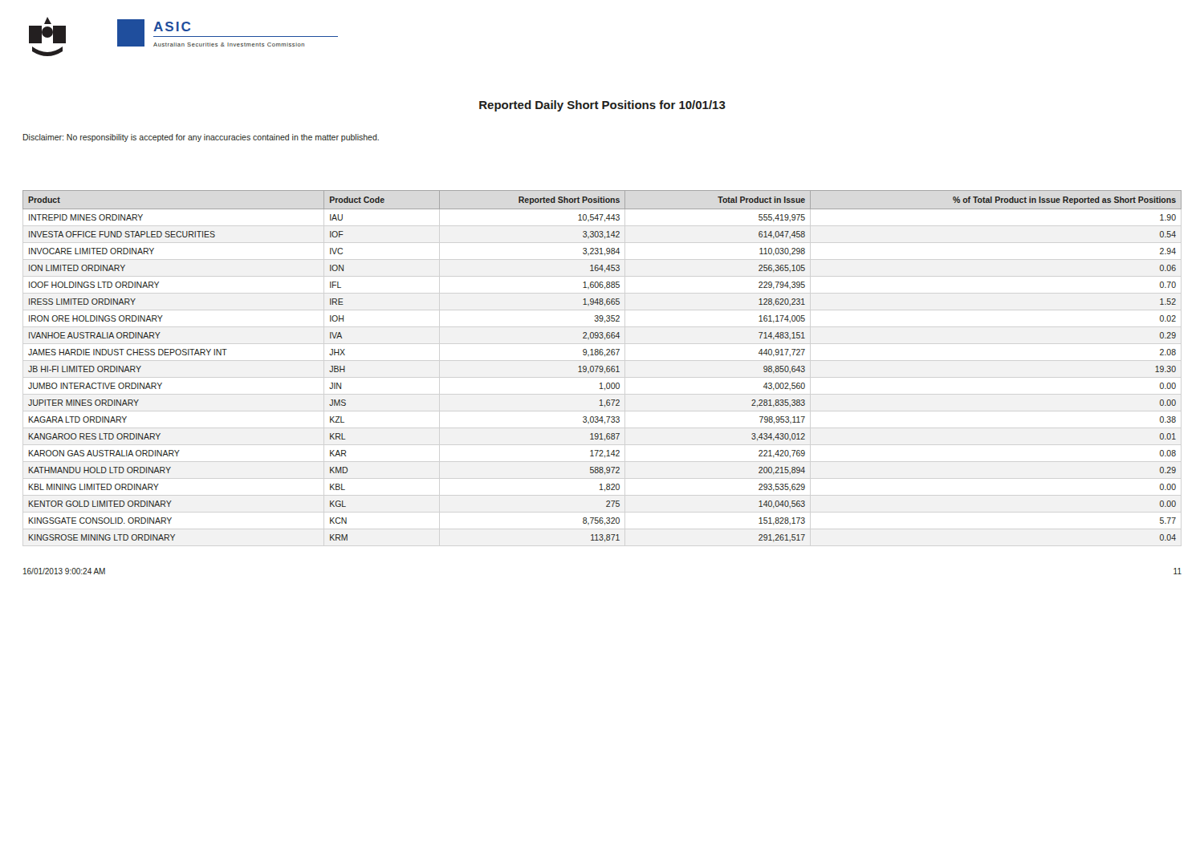ASIC
Australian Securities & Investments Commission
Reported Daily Short Positions for 10/01/13
Disclaimer: No responsibility is accepted for any inaccuracies contained in the matter published.
| Product | Product Code | Reported Short Positions | Total Product in Issue | % of Total Product in Issue Reported as Short Positions |
| --- | --- | --- | --- | --- |
| INTREPID MINES ORDINARY | IAU | 10,547,443 | 555,419,975 | 1.90 |
| INVESTA OFFICE FUND STAPLED SECURITIES | IOF | 3,303,142 | 614,047,458 | 0.54 |
| INVOCARE LIMITED ORDINARY | IVC | 3,231,984 | 110,030,298 | 2.94 |
| ION LIMITED ORDINARY | ION | 164,453 | 256,365,105 | 0.06 |
| IOOF HOLDINGS LTD ORDINARY | IFL | 1,606,885 | 229,794,395 | 0.70 |
| IRESS LIMITED ORDINARY | IRE | 1,948,665 | 128,620,231 | 1.52 |
| IRON ORE HOLDINGS ORDINARY | IOH | 39,352 | 161,174,005 | 0.02 |
| IVANHOE AUSTRALIA ORDINARY | IVA | 2,093,664 | 714,483,151 | 0.29 |
| JAMES HARDIE INDUST CHESS DEPOSITARY INT | JHX | 9,186,267 | 440,917,727 | 2.08 |
| JB HI-FI LIMITED ORDINARY | JBH | 19,079,661 | 98,850,643 | 19.30 |
| JUMBO INTERACTIVE ORDINARY | JIN | 1,000 | 43,002,560 | 0.00 |
| JUPITER MINES ORDINARY | JMS | 1,672 | 2,281,835,383 | 0.00 |
| KAGARA LTD ORDINARY | KZL | 3,034,733 | 798,953,117 | 0.38 |
| KANGAROO RES LTD ORDINARY | KRL | 191,687 | 3,434,430,012 | 0.01 |
| KAROON GAS AUSTRALIA ORDINARY | KAR | 172,142 | 221,420,769 | 0.08 |
| KATHMANDU HOLD LTD ORDINARY | KMD | 588,972 | 200,215,894 | 0.29 |
| KBL MINING LIMITED ORDINARY | KBL | 1,820 | 293,535,629 | 0.00 |
| KENTOR GOLD LIMITED ORDINARY | KGL | 275 | 140,040,563 | 0.00 |
| KINGSGATE CONSOLID. ORDINARY | KCN | 8,756,320 | 151,828,173 | 5.77 |
| KINGSROSE MINING LTD ORDINARY | KRM | 113,871 | 291,261,517 | 0.04 |
16/01/2013 9:00:24 AM 11